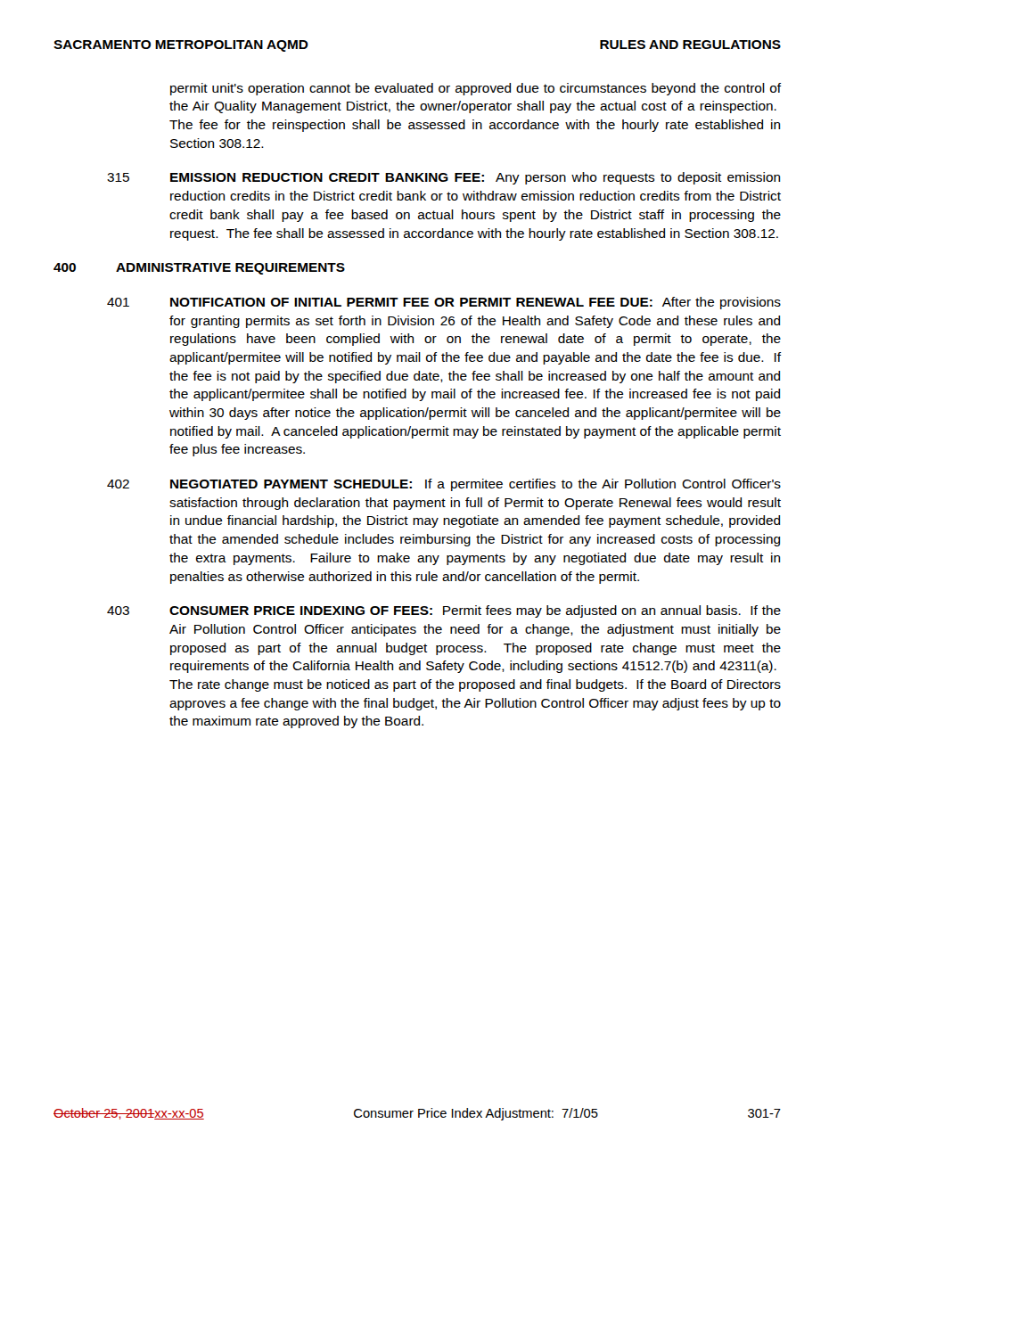SACRAMENTO METROPOLITAN AQMD RULES AND REGULATIONS
permit unit's operation cannot be evaluated or approved due to circumstances beyond the control of the Air Quality Management District, the owner/operator shall pay the actual cost of a reinspection. The fee for the reinspection shall be assessed in accordance with the hourly rate established in Section 308.12.
315
EMISSION REDUCTION CREDIT BANKING FEE: Any person who requests to deposit emission reduction credits in the District credit bank or to withdraw emission reduction credits from the District credit bank shall pay a fee based on actual hours spent by the District staff in processing the request. The fee shall be assessed in accordance with the hourly rate established in Section 308.12.
400
ADMINISTRATIVE REQUIREMENTS
401
NOTIFICATION OF INITIAL PERMIT FEE OR PERMIT RENEWAL FEE DUE: After the provisions for granting permits as set forth in Division 26 of the Health and Safety Code and these rules and regulations have been complied with or on the renewal date of a permit to operate, the applicant/permitee will be notified by mail of the fee due and payable and the date the fee is due. If the fee is not paid by the specified due date, the fee shall be increased by one half the amount and the applicant/permitee shall be notified by mail of the increased fee. If the increased fee is not paid within 30 days after notice the application/permit will be canceled and the applicant/permitee will be notified by mail. A canceled application/permit may be reinstated by payment of the applicable permit fee plus fee increases.
402
NEGOTIATED PAYMENT SCHEDULE: If a permitee certifies to the Air Pollution Control Officer's satisfaction through declaration that payment in full of Permit to Operate Renewal fees would result in undue financial hardship, the District may negotiate an amended fee payment schedule, provided that the amended schedule includes reimbursing the District for any increased costs of processing the extra payments. Failure to make any payments by any negotiated due date may result in penalties as otherwise authorized in this rule and/or cancellation of the permit.
403
CONSUMER PRICE INDEXING OF FEES: Permit fees may be adjusted on an annual basis. If the Air Pollution Control Officer anticipates the need for a change, the adjustment must initially be proposed as part of the annual budget process. The proposed rate change must meet the requirements of the California Health and Safety Code, including sections 41512.7(b) and 42311(a). The rate change must be noticed as part of the proposed and final budgets. If the Board of Directors approves a fee change with the final budget, the Air Pollution Control Officer may adjust fees by up to the maximum rate approved by the Board.
October 25, 2001 xx-xx-05 Consumer Price Index Adjustment: 7/1/05 301-7